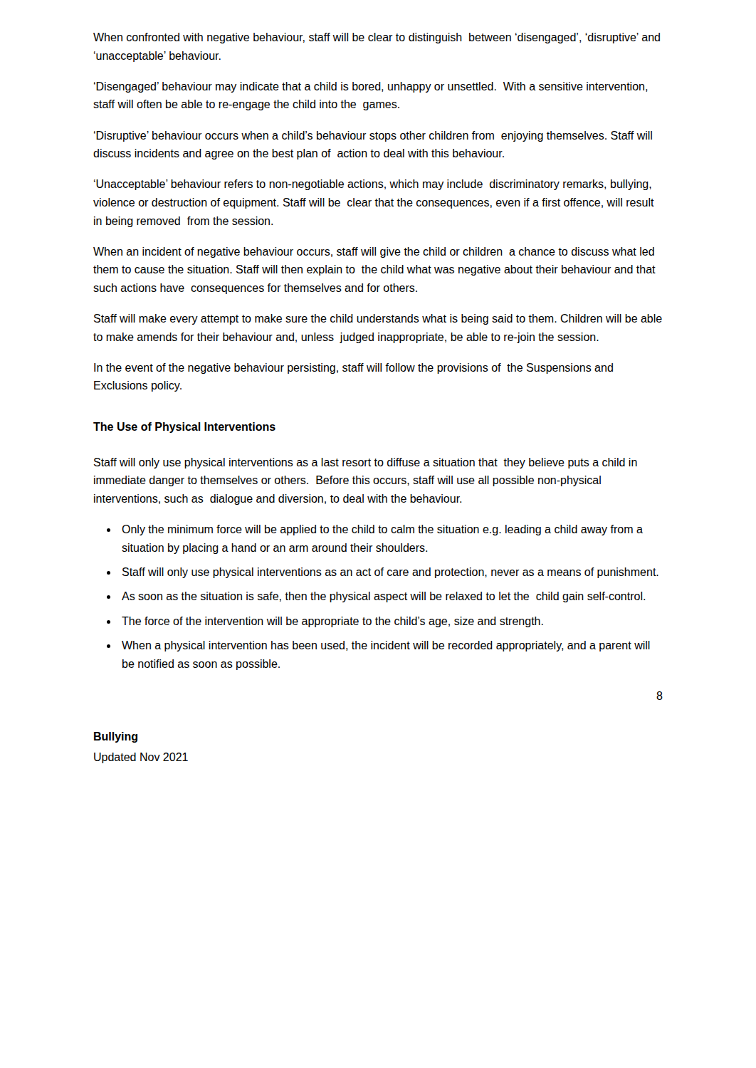When confronted with negative behaviour, staff will be clear to distinguish between ‘disengaged’, ‘disruptive’ and ‘unacceptable’ behaviour.
‘Disengaged’ behaviour may indicate that a child is bored, unhappy or unsettled. With a sensitive intervention, staff will often be able to re-engage the child into the games.
‘Disruptive’ behaviour occurs when a child’s behaviour stops other children from enjoying themselves. Staff will discuss incidents and agree on the best plan of action to deal with this behaviour.
‘Unacceptable’ behaviour refers to non-negotiable actions, which may include discriminatory remarks, bullying, violence or destruction of equipment. Staff will be clear that the consequences, even if a first offence, will result in being removed from the session.
When an incident of negative behaviour occurs, staff will give the child or children a chance to discuss what led them to cause the situation. Staff will then explain to the child what was negative about their behaviour and that such actions have consequences for themselves and for others.
Staff will make every attempt to make sure the child understands what is being said to them. Children will be able to make amends for their behaviour and, unless judged inappropriate, be able to re-join the session.
In the event of the negative behaviour persisting, staff will follow the provisions of the Suspensions and Exclusions policy.
The Use of Physical Interventions
Staff will only use physical interventions as a last resort to diffuse a situation that they believe puts a child in immediate danger to themselves or others. Before this occurs, staff will use all possible non-physical interventions, such as dialogue and diversion, to deal with the behaviour.
Only the minimum force will be applied to the child to calm the situation e.g. leading a child away from a situation by placing a hand or an arm around their shoulders.
Staff will only use physical interventions as an act of care and protection, never as a means of punishment.
As soon as the situation is safe, then the physical aspect will be relaxed to let the child gain self-control.
The force of the intervention will be appropriate to the child’s age, size and strength.
When a physical intervention has been used, the incident will be recorded appropriately, and a parent will be notified as soon as possible.
8
Bullying
Updated Nov 2021